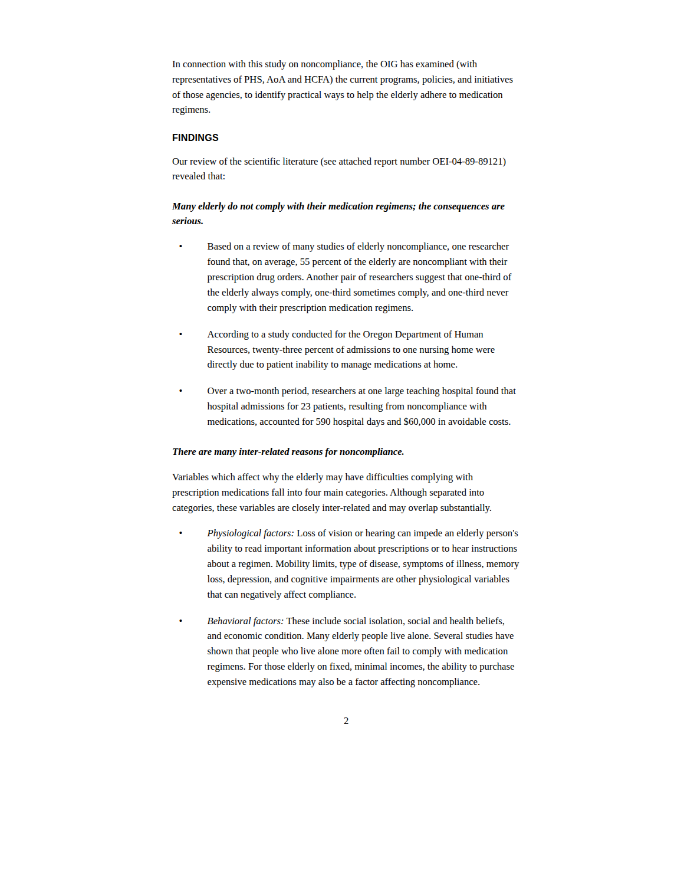In connection with this study on noncompliance, the OIG has examined (with representatives of PHS, AoA and HCFA) the current programs, policies, and initiatives of those agencies, to identify practical ways to help the elderly adhere to medication regimens.
FINDINGS
Our review of the scientific literature (see attached report number OEI-04-89-89121) revealed that:
Many elderly do not comply with their medication regimens; the consequences are serious.
Based on a review of many studies of elderly noncompliance, one researcher found that, on average, 55 percent of the elderly are noncompliant with their prescription drug orders. Another pair of researchers suggest that one-third of the elderly always comply, one-third sometimes comply, and one-third never comply with their prescription medication regimens.
According to a study conducted for the Oregon Department of Human Resources, twenty-three percent of admissions to one nursing home were directly due to patient inability to manage medications at home.
Over a two-month period, researchers at one large teaching hospital found that hospital admissions for 23 patients, resulting from noncompliance with medications, accounted for 590 hospital days and $60,000 in avoidable costs.
There are many inter-related reasons for noncompliance.
Variables which affect why the elderly may have difficulties complying with prescription medications fall into four main categories. Although separated into categories, these variables are closely inter-related and may overlap substantially.
Physiological factors: Loss of vision or hearing can impede an elderly person's ability to read important information about prescriptions or to hear instructions about a regimen. Mobility limits, type of disease, symptoms of illness, memory loss, depression, and cognitive impairments are other physiological variables that can negatively affect compliance.
Behavioral factors: These include social isolation, social and health beliefs, and economic condition. Many elderly people live alone. Several studies have shown that people who live alone more often fail to comply with medication regimens. For those elderly on fixed, minimal incomes, the ability to purchase expensive medications may also be a factor affecting noncompliance.
2